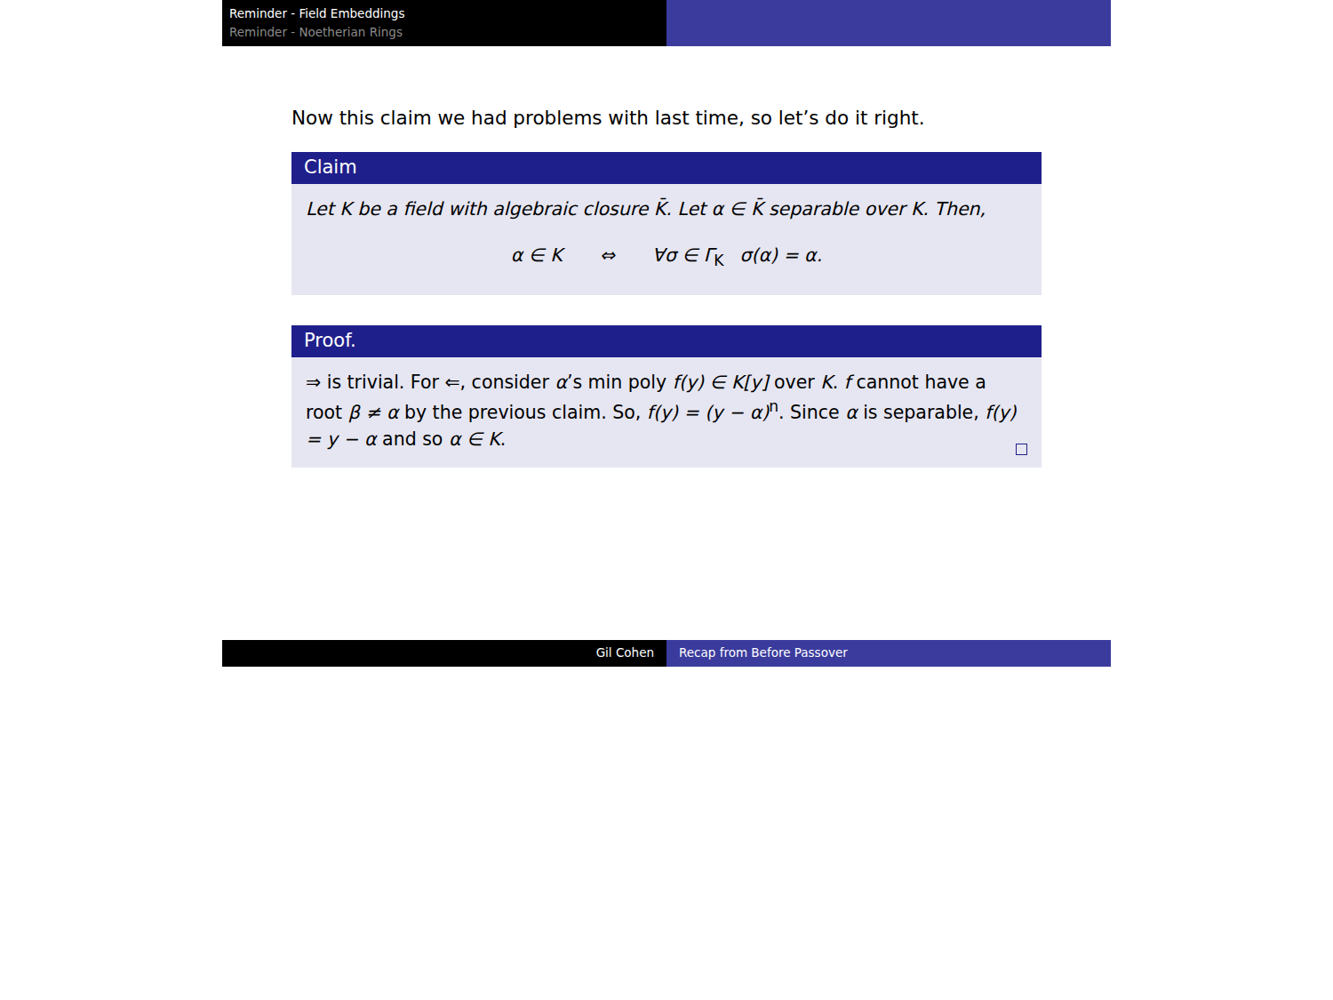Reminder - Field Embeddings
Reminder - Noetherian Rings
Now this claim we had problems with last time, so let’s do it right.
Claim
Let K be a field with algebraic closure K̄. Let α ∈ K̄ separable over K. Then,
α ∈ K ⇔ ∀σ ∈ ΓK σ(α) = α.
Proof.
⇒ is trivial. For ⇐, consider α’s min poly f(y) ∈ K[y] over K. f cannot have a root β ≠ α by the previous claim. So, f(y) = (y − α)n. Since α is separable, f(y) = y − α and so α ∈ K.
Gil Cohen
Recap from Before Passover